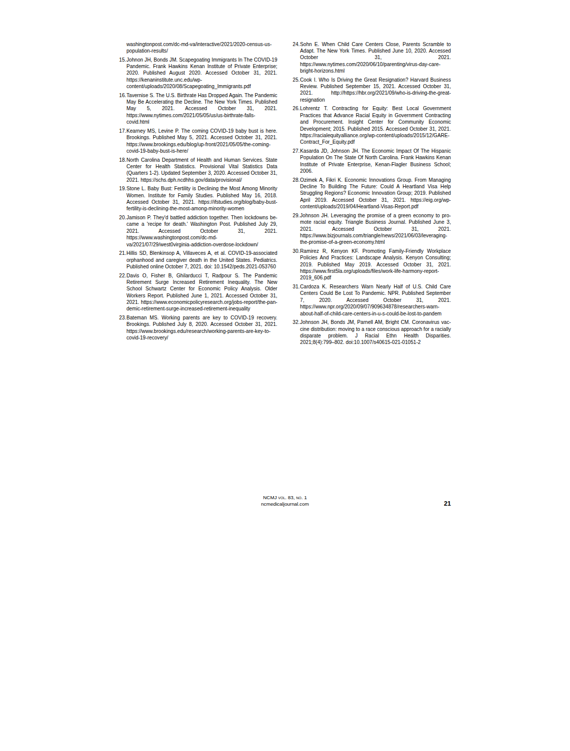washingtonpost.com/dc-md-va/interactive/2021/2020-census-us-population-results/
15. Johnon JH, Bonds JM. Scapegoating Immigrants In The COVID-19 Pandemic. Frank Hawkins Kenan Institute of Private Enterprise; 2020. Published August 2020. Accessed October 31, 2021. https://kenaninstitute.unc.edu/wp-content/uploads/2020/08/Scapegoating_Immigrants.pdf
16. Tavernise S. The U.S. Birthrate Has Dropped Again. The Pandemic May Be Accelerating the Decline. The New York Times. Published May 5, 2021. Accessed October 31, 2021. https://www.nytimes.com/2021/05/05/us/us-birthrate-falls-covid.html
17. Kearney MS, Levine P. The coming COVID-19 baby bust is here. Brookings. Published May 5, 2021. Accessed October 31, 2021. https://www.brookings.edu/blog/up-front/2021/05/05/the-coming-covid-19-baby-bust-is-here/
18. North Carolina Department of Health and Human Services. State Center for Health Statistics. Provisional Vital Statistics Data (Quarters 1-2). Updated September 3, 2020. Accessed October 31, 2021. https://schs.dph.ncdhhs.gov/data/provisional/
19. Stone L. Baby Bust: Fertility is Declining the Most Among Minority Women. Institute for Family Studies. Published May 16, 2018. Accessed October 31, 2021. https://ifstudies.org/blog/baby-bust-fertility-is-declining-the-most-among-minority-women
20. Jamison P. They'd battled addiction together. Then lockdowns became a 'recipe for death.' Washington Post. Published July 29, 2021. Accessed October 31, 2021. https://www.washingtonpost.com/dc-md-va/2021/07/29/west0virginia-addiction-overdose-lockdown/
21. Hillis SD, Blenkinsop A, Villaveces A, et al. COVID-19-associated orphanhood and caregiver death in the United States. Pediatrics. Published online October 7, 2021. doi: 10.1542/peds.2021-053760
22. Davis O, Fisher B, Ghilarducci T, Radpour S. The Pandemic Retirement Surge Increased Retirement Inequality. The New School Schwartz Center for Economic Policy Analysis. Older Workers Report. Published June 1, 2021. Accessed October 31, 2021. https://www.economicpolicyresearch.org/jobs-report/the-pandemic-retirement-surge-increased-retirement-inequality
23. Bateman MS. Working parents are key to COVID-19 recovery. Brookings. Published July 8, 2020. Accessed October 31, 2021. https://www.brookings.edu/research/working-parents-are-key-to-covid-19-recovery/
24. Sohn E. When Child Care Centers Close, Parents Scramble to Adapt. The New York Times. Published June 10, 2020. Accessed October 31, 2021. https://www.nytimes.com/2020/06/10/parenting/virus-day-care-bright-horizons.html
25. Cook I. Who Is Driving the Great Resignation? Harvard Business Review. Published September 15, 2021. Accessed October 31, 2021. http://https://hbr.org/2021/09/who-is-driving-the-great-resignation
26. Lohrentz T. Contracting for Equity: Best Local Government Practices that Advance Racial Equity in Government Contracting and Procurement. Insight Center for Community Economic Development; 2015. Published 2015. Accessed October 31, 2021. https://racialequityalliance.org/wp-content/uploads/2015/12/GARE-Contract_For_Equity.pdf
27. Kasarda JD, Johnson JH. The Economic Impact Of The Hispanic Population On The State Of North Carolina. Frank Hawkins Kenan Institute of Private Enterprise, Kenan-Flagler Business School; 2006.
28. Ozimek A, Fikri K. Economic Innovations Group. From Managing Decline To Building The Future: Could A Heartland Visa Help Struggling Regions? Economic Innovation Group; 2019. Published April 2019. Accessed October 31, 2021. https://eig.org/wp-content/uploads/2019/04/Heartland-Visas-Report.pdf
29. Johnson JH. Leveraging the promise of a green economy to promote racial equity. Triangle Business Journal. Published June 3, 2021. Accessed October 31, 2021. https://www.bizjournals.com/triangle/news/2021/06/03/leveraging-the-promise-of-a-green-economy.html
30. Ramirez R, Kenyon KF. Promoting Family-Friendly Workplace Policies And Practices: Landscape Analysis. Kenyon Consulting; 2019. Published May 2019. Accessed October 31, 2021. https://www.first5la.org/uploads/files/work-life-harmony-report-2019_606.pdf
31. Cardoza K. Researchers Warn Nearly Half of U.S. Child Care Centers Could Be Lost To Pandemic. NPR. Published September 7, 2020. Accessed October 31, 2021. https://www.npr.org/2020/09/07/909634878/researchers-warn-about-half-of-child-care-centers-in-u-s-could-be-lost-to-pandem
32. Johnson JH, Bonds JM, Parnell AM, Bright CM. Coronavirus vaccine distribution: moving to a race conscious approach for a racially disparate problem. J Racial Ethn Health Disparities. 2021;8(4):799–802. doi:10.1007/s40615-021-01051-2
NCMJ vol. 83, no. 1
ncmedicaljournal.com
21